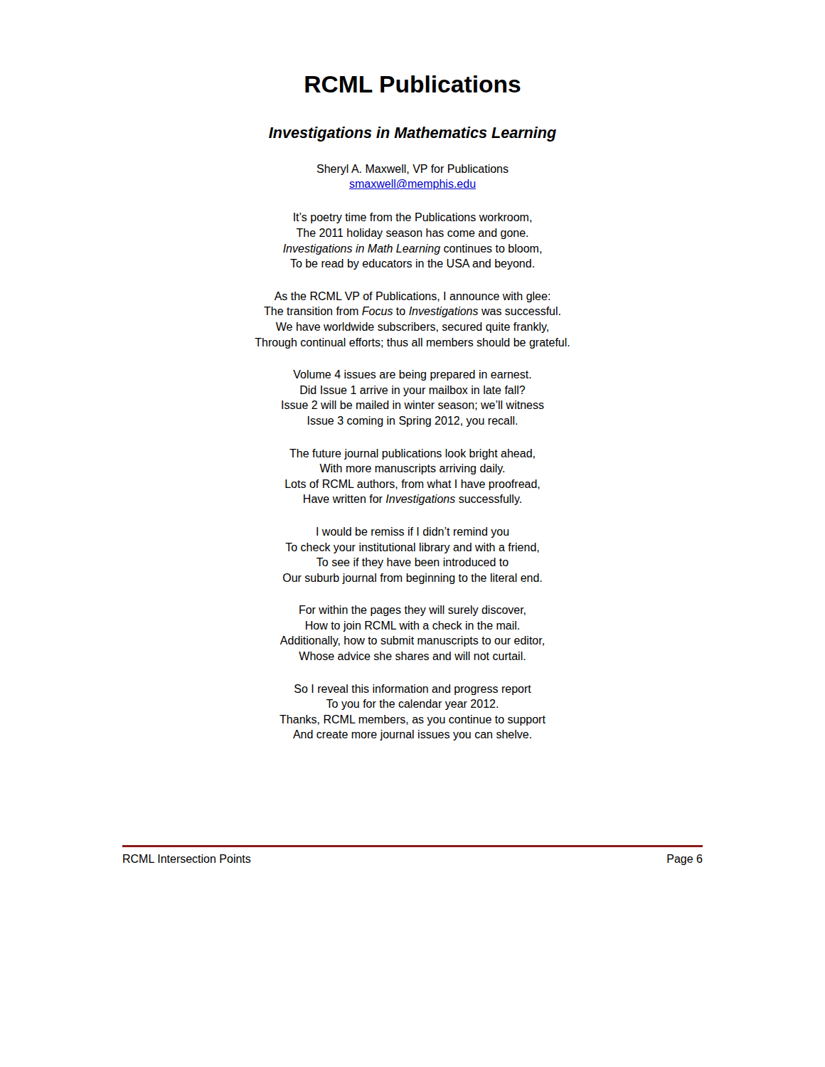RCML Publications
Investigations in Mathematics Learning
Sheryl A. Maxwell, VP for Publications
smaxwell@memphis.edu
It’s poetry time from the Publications workroom,
The 2011 holiday season has come and gone.
Investigations in Math Learning continues to bloom,
To be read by educators in the USA and beyond.
As the RCML VP of Publications, I announce with glee:
The transition from Focus to Investigations was successful.
We have worldwide subscribers, secured quite frankly,
Through continual efforts; thus all members should be grateful.
Volume 4 issues are being prepared in earnest.
Did Issue 1 arrive in your mailbox in late fall?
Issue 2 will be mailed in winter season; we’ll witness
Issue 3 coming in Spring 2012, you recall.
The future journal publications look bright ahead,
With more manuscripts arriving daily.
Lots of RCML authors, from what I have proofread,
Have written for Investigations successfully.
I would be remiss if I didn’t remind you
To check your institutional library and with a friend,
To see if they have been introduced to
Our suburb journal from beginning to the literal end.
For within the pages they will surely discover,
How to join RCML with a check in the mail.
Additionally, how to submit manuscripts to our editor,
Whose advice she shares and will not curtail.
So I reveal this information and progress report
To you for the calendar year 2012.
Thanks, RCML members, as you continue to support
And create more journal issues you can shelve.
RCML Intersection Points Page 6